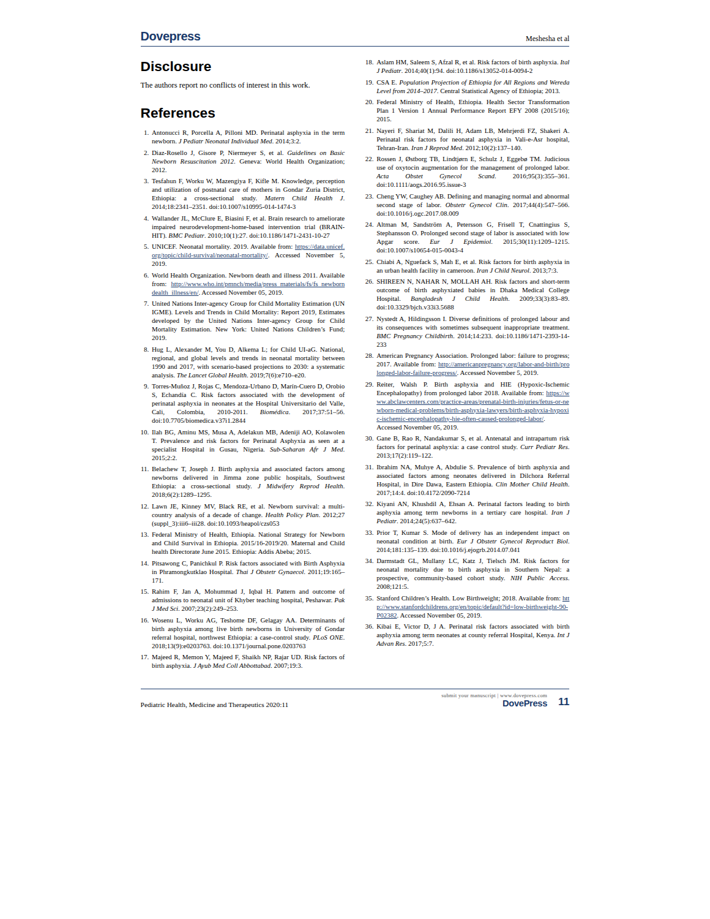Dovepress
Meshesha et al
Disclosure
The authors report no conflicts of interest in this work.
References
Antonucci R, Porcella A, Pilloni MD. Perinatal asphyxia in the term newborn. J Pediatr Neonatal Individual Med. 2014;3:2.
Diaz-Rosello J, Gisore P, Niermeyer S, et al. Guidelines on Basic Newborn Resuscitation 2012. Geneva: World Health Organization; 2012.
Tesfahun F, Worku W, Mazengiya F, Kifle M. Knowledge, perception and utilization of postnatal care of mothers in Gondar Zuria District, Ethiopia: a cross-sectional study. Matern Child Health J. 2014;18:2341–2351. doi:10.1007/s10995-014-1474-3
Wallander JL, McClure E, Biasini F, et al. Brain research to ameliorate impaired neurodevelopment-home-based intervention trial (BRAIN-HIT). BMC Pediatr. 2010;10(1):27. doi:10.1186/1471-2431-10-27
UNICEF. Neonatal mortality. 2019. Available from: https://data.unicef.org/topic/child-survival/neonatal-mortality/. Accessed November 5, 2019.
World Health Organization. Newborn death and illness 2011. Available from: http://www.who.int/pmnch/media/press_materials/fs/fs_newborndealth_illness/en/. Accessed November 05, 2019.
United Nations Inter-agency Group for Child Mortality Estimation (UN IGME). Levels and Trends in Child Mortality: Report 2019, Estimates developed by the United Nations Inter-agency Group for Child Mortality Estimation. New York: United Nations Children’s Fund; 2019.
Hug L, Alexander M, You D, Alkema L; for Child UI-aG. National, regional, and global levels and trends in neonatal mortality between 1990 and 2017, with scenario-based projections to 2030: a systematic analysis. The Lancet Global Health. 2019;7(6):e710–e20.
Torres-Muñoz J, Rojas C, Mendoza-Urbano D, Marín-Cuero D, Orobio S, Echandía C. Risk factors associated with the development of perinatal asphyxia in neonates at the Hospital Universitario del Valle, Cali, Colombia, 2010-2011. Biomédica. 2017;37:51–56. doi:10.7705/biomedica.v37i1.2844
Ilah BG, Aminu MS, Musa A, Adelakun MB, Adeniji AO, Kolawolen T. Prevalence and risk factors for Perinatal Asphyxia as seen at a specialist Hospital in Gusau, Nigeria. Sub-Saharan Afr J Med. 2015;2:2.
Belachew T, Joseph J. Birth asphyxia and associated factors among newborns delivered in Jimma zone public hospitals, Southwest Ethiopia: a cross-sectional study. J Midwifery Reprod Health. 2018;6(2):1289–1295.
Lawn JE, Kinney MV, Black RE, et al. Newborn survival: a multi-country analysis of a decade of change. Health Policy Plan. 2012;27 (suppl_3):iii6–iii28. doi:10.1093/heapol/czs053
Federal Ministry of Health, Ethiopia. National Strategy for Newborn and Child Survival in Ethiopia. 2015/16-2019/20. Maternal and Child health Directorate June 2015. Ethiopia: Addis Abeba; 2015.
Pitsawong C, Panichkul P. Risk factors associated with Birth Asphyxia in Phramongkutklao Hospital. Thai J Obstetr Gynaecol. 2011;19:165–171.
Rahim F, Jan A, Mohummad J, Iqbal H. Pattern and outcome of admissions to neonatal unit of Khyber teaching hospital, Peshawar. Pak J Med Sci. 2007;23(2):249–253.
Wosenu L, Worku AG, Teshome DF, Gelagay AA. Determinants of birth asphyxia among live birth newborns in University of Gondar referral hospital, northwest Ethiopia: a case-control study. PLoS ONE. 2018;13(9):e0203763. doi:10.1371/journal.pone.0203763
Majeed R, Memon Y, Majeed F, Shaikh NP, Rajar UD. Risk factors of birth asphyxia. J Ayub Med Coll Abbottabad. 2007;19:3.
Aslam HM, Saleem S, Afzal R, et al. Risk factors of birth asphyxia. Ital J Pediatr. 2014;40(1):94. doi:10.1186/s13052-014-0094-2
CSA E. Population Projection of Ethiopia for All Regions and Wereda Level from 2014–2017. Central Statistical Agency of Ethiopia; 2013.
Federal Ministry of Health, Ethiopia. Health Sector Transformation Plan 1 Version 1 Annual Performance Report EFY 2008 (2015/16); 2015.
Nayeri F, Shariat M, Dalili H, Adam LB, Mehrjerdi FZ, Shakeri A. Perinatal risk factors for neonatal asphyxia in Vali-e-Asr hospital, Tehran-Iran. Iran J Reprod Med. 2012;10(2):137–140.
Rossen J, Østborg TB, Lindtjørn E, Schulz J, Eggebø TM. Judicious use of oxytocin augmentation for the management of prolonged labor. Acta Obstet Gynecol Scand. 2016;95(3):355–361. doi:10.1111/aogs.2016.95.issue-3
Cheng YW, Caughey AB. Defining and managing normal and abnormal second stage of labor. Obstetr Gynecol Clin. 2017;44(4):547–566. doi:10.1016/j.ogc.2017.08.009
Altman M, Sandström A, Petersson G, Frisell T, Cnattingius S, Stephansson O. Prolonged second stage of labor is associated with low Apgar score. Eur J Epidemiol. 2015;30(11):1209–1215. doi:10.1007/s10654-015-0043-4
Chiabi A, Nguefack S, Mah E, et al. Risk factors for birth asphyxia in an urban health facility in cameroon. Iran J Child Neurol. 2013;7:3.
SHIREEN N, NAHAR N, MOLLAH AH. Risk factors and short-term outcome of birth asphyxiated babies in Dhaka Medical College Hospital. Bangladesh J Child Health. 2009;33(3):83–89. doi:10.3329/bjch.v33i3.5688
Nystedt A, Hildingsson I. Diverse definitions of prolonged labour and its consequences with sometimes subsequent inappropriate treatment. BMC Pregnancy Childbirth. 2014;14:233. doi:10.1186/1471-2393-14-233
American Pregnancy Association. Prolonged labor: failure to progress; 2017. Available from: http://americanpregnancy.org/labor-and-birth/prolonged-labor-failure-progress/. Accessed November 5, 2019.
Reiter, Walsh P. Birth asphyxia and HIE (Hypoxic-Ischemic Encephalopathy) from prolonged labor 2018. Available from: https://www.abclawcenters.com/practice-areas/prenatal-birth-injuries/fetus-or-newborn-medical-problems/birth-asphyxia-lawyers/birth-asphyxia-hypoxic-ischemic-encephalopathy-hie-often-caused-prolonged-labor/. Accessed November 05, 2019.
Gane B, Rao R, Nandakumar S, et al. Antenatal and intrapartum risk factors for perinatal asphyxia: a case control study. Curr Pediatr Res. 2013;17(2):119–122.
Ibrahim NA, Muhye A, Abdulie S. Prevalence of birth asphyxia and associated factors among neonates delivered in Dilchora Referral Hospital, in Dire Dawa, Eastern Ethiopia. Clin Mother Child Health. 2017;14:4. doi:10.4172/2090-7214
Kiyani AN, Khushdil A, Ehsan A. Perinatal factors leading to birth asphyxia among term newborns in a tertiary care hospital. Iran J Pediatr. 2014;24(5):637–642.
Prior T, Kumar S. Mode of delivery has an independent impact on neonatal condition at birth. Eur J Obstetr Gynecol Reproduct Biol. 2014;181:135–139. doi:10.1016/j.ejogrb.2014.07.041
Darmstadt GL, Mullany LC, Katz J, Tielsch JM. Risk factors for neonatal mortality due to birth asphyxia in Southern Nepal: a prospective, community-based cohort study. NIH Public Access. 2008;121:5.
Stanford Children’s Health. Low Birthweight; 2018. Available from: http://www.stanfordchildrens.org/en/topic/default?id=low-birthweight-90-P02382. Accessed November 05, 2019.
Kibai E, Victor D, J A. Perinatal risk factors associated with birth asphyxia among term neonates at county referral Hospital, Kenya. Int J Advan Res. 2017;5:7.
Pediatric Health, Medicine and Therapeutics 2020:11
submit your manuscript | www.dovepress.com
DovePress
11